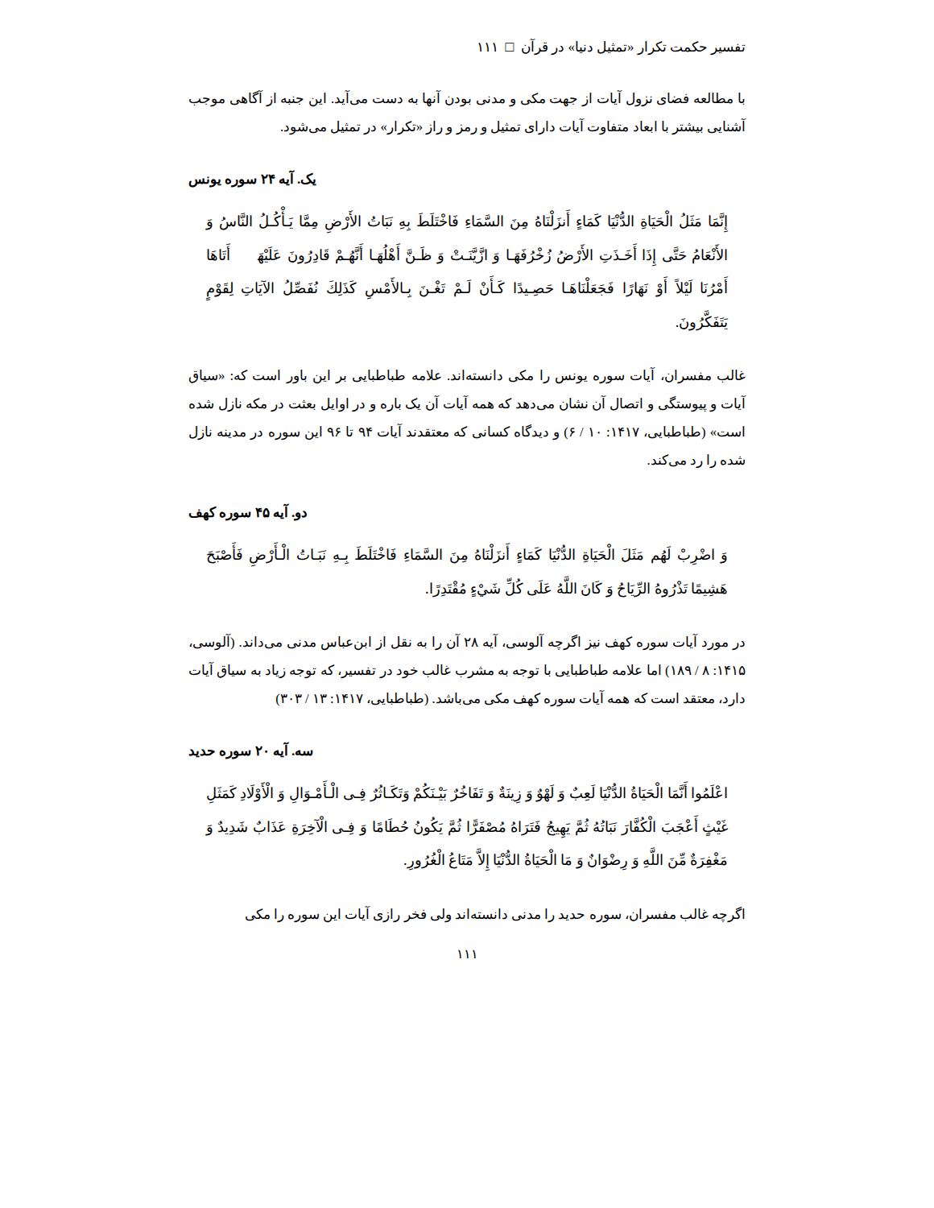تفسیر حکمت تکرار «تمثیل دنیا» در قرآن□۱۱۱
با مطالعه فضای نزول آیات از جهت مکی و مدنی بودن آنها به دست می‌آید. این جنبه از آگاهی موجب آشنایی بیشتر با ابعاد متفاوت آیات دارای تمثیل و رمز و راز «تکرار» در تمثیل می‌شود.
یک. آیه ۲۴ سوره یونس
إِنَّمَا مَثَلُ الْحَيَاةِ الدُّنْيَا كَمَاءٍ أَنزَلْنَاهُ مِنَ السَّمَاءِ فَاخْتَلَطَ بِهِ نَبَاتُ الأَرْضِ مِمَّا يَـأْكُـلُ النَّاسُ وَ الأَنْعَامُ حَتَّى إِذَا أَخَـذَتِ الأَرْضُ زُخْرُفَهَـا وَ ازَّيَّنَـتْ وَ ظَـنَّ أَهْلُهَـا أَنَّهُـمْ قَادِرُونَ عَلَيْهَاۤ أَتَاهَا أَمْرُنَا لَيْلاً أَوْ نَهَارًا فَجَعَلْنَاهَـا حَصِـيدًا كَـأَنْ لَـمْ تَغْـنَ بِـالأَمْسِ كَذَلِكَ نُفَصِّلُ الآيَاتِ لِقَوْمٍ يَتَفَكَّرُونَ.
غالب مفسران، آیات سوره یونس را مکی دانسته‌اند. علامه طباطبایی بر این باور است که: «سیاق آیات و پیوستگی و اتصال آن نشان می‌دهد که همه آیات آن یک باره و در اوایل بعثت در مکه نازل شده است» (طباطبایی، ۱۴۱۷: ۱۰ / ۶) و دیدگاه کسانی که معتقدند آیات ۹۴ تا ۹۶ این سوره در مدینه نازل شده را رد می‌کند.
دو. آیه ۴۵ سوره کهف
وَ اضْرِبْ لَهُم مَثَلَ الْحَيَاةِ الدُّنْيَا كَمَاءٍ أَنزَلْنَاهُ مِنَ السَّمَاءِ فَاخْتَلَطَ بِـهِ نَبَـاتُ الْـأَرْضِ فَأَصْبَحَ هَشِيمًا تَذْرُوهُ الرِّيَاحُ وَ كَانَ اللَّهُ عَلَى كُلِّ شَيْءٍ مُقْتَدِرًا.
در مورد آیات سوره کهف نیز اگرچه آلوسی، آیه ۲۸ آن را به نقل از ابن‌عباس مدنی می‌داند. (آلوسی، ۱۴۱۵: ۸ / ۱۸۹) اما علامه طباطبایی با توجه به مشرب غالب خود در تفسیر، که توجه زیاد به سیاق آیات دارد، معتقد است که همه آیات سوره کهف مکی می‌باشد. (طباطبایی، ۱۴۱۷: ۱۳ / ۳۰۳)
سه. آیه ۲۰ سوره حدید
اعْلَمُوا أَنَّمَا الْحَيَاةُ الدُّنْيَا لَعِبٌ وَ لَهْوٌ وَ زِينَةٌ وَ تَفَاخُرٌ بَيْـنَكُمْ وَتَكَـاثُرٌ فِـى الْـأَمْـوَالِ وَ الْأَوْلَادِ كَمَثَلِ غَيْثٍ أَعْجَبَ الْكُفَّارَ نَبَاتُهُ ثُمَّ يَهِيجُ فَتَرَاهُ مُصْفَرًّا ثُمَّ يَكُونُ حُطَامًا وَ فِـى الْآخِرَةِ عَذَابٌ شَدِيدٌ وَ مَغْفِرَةٌ مِّنَ اللَّهِ وَ رِضْوَانٌ وَ مَا الْحَيَاةُ الدُّنْيَا إِلاَّ مَتَاعُ الْغُرُورِ.
اگرچه غالب مفسران، سوره حدید را مدنی دانسته‌اند ولی فخر رازی آیات این سوره را مکی
۱۱۱